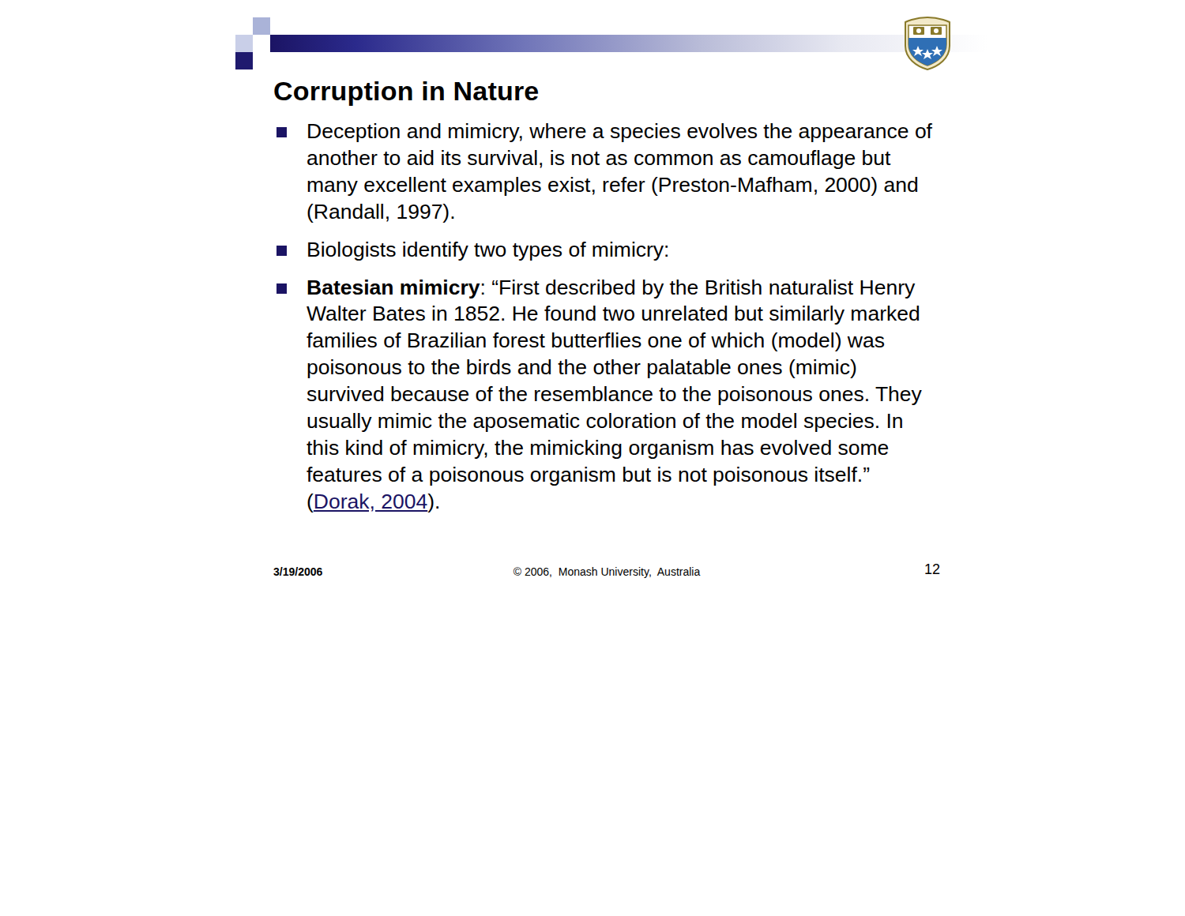Corruption in Nature
Deception and mimicry, where a species evolves the appearance of another to aid its survival, is not as common as camouflage but many excellent examples exist, refer (Preston-Mafham, 2000) and (Randall, 1997).
Biologists identify two types of mimicry:
Batesian mimicry: “First described by the British naturalist Henry Walter Bates in 1852. He found two unrelated but similarly marked families of Brazilian forest butterflies one of which (model) was poisonous to the birds and the other palatable ones (mimic) survived because of the resemblance to the poisonous ones. They usually mimic the aposematic coloration of the model species. In this kind of mimicry, the mimicking organism has evolved some features of a poisonous organism but is not poisonous itself.” (Dorak, 2004).
3/19/2006 © 2006, Monash University, Australia 12